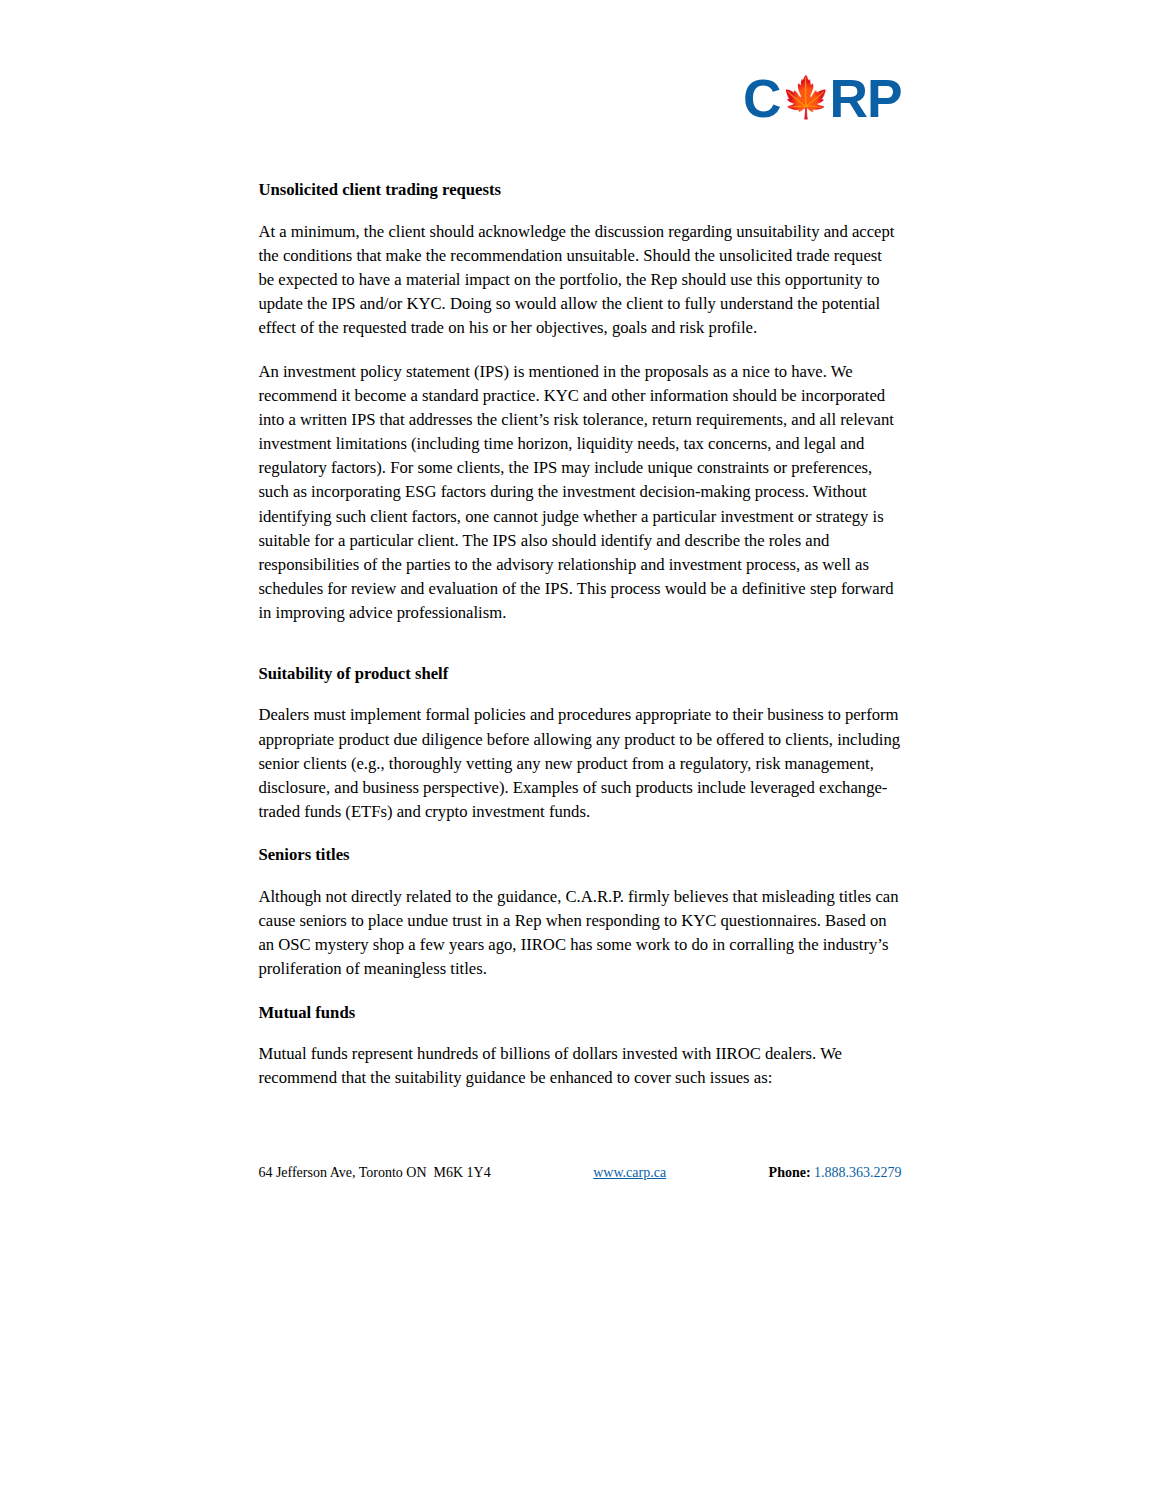C🍁RP
Unsolicited client trading requests
At a minimum, the client should acknowledge the discussion regarding unsuitability and accept the conditions that make the recommendation unsuitable. Should the unsolicited trade request be expected to have a material impact on the portfolio, the Rep should use this opportunity to update the IPS and/or KYC. Doing so would allow the client to fully understand the potential effect of the requested trade on his or her objectives, goals and risk profile.
An investment policy statement (IPS) is mentioned in the proposals as a nice to have. We recommend it become a standard practice. KYC and other information should be incorporated into a written IPS that addresses the client’s risk tolerance, return requirements, and all relevant investment limitations (including time horizon, liquidity needs, tax concerns, and legal and regulatory factors). For some clients, the IPS may include unique constraints or preferences, such as incorporating ESG factors during the investment decision-making process. Without identifying such client factors, one cannot judge whether a particular investment or strategy is suitable for a particular client. The IPS also should identify and describe the roles and responsibilities of the parties to the advisory relationship and investment process, as well as schedules for review and evaluation of the IPS. This process would be a definitive step forward in improving advice professionalism.
Suitability of product shelf
Dealers must implement formal policies and procedures appropriate to their business to perform appropriate product due diligence before allowing any product to be offered to clients, including senior clients (e.g., thoroughly vetting any new product from a regulatory, risk management, disclosure, and business perspective). Examples of such products include leveraged exchange-traded funds (ETFs) and crypto investment funds.
Seniors titles
Although not directly related to the guidance, C.A.R.P. firmly believes that misleading titles can cause seniors to place undue trust in a Rep when responding to KYC questionnaires. Based on an OSC mystery shop a few years ago, IIROC has some work to do in corralling the industry’s proliferation of meaningless titles.
Mutual funds
Mutual funds represent hundreds of billions of dollars invested with IIROC dealers. We recommend that the suitability guidance be enhanced to cover such issues as:
64 Jefferson Ave, Toronto ON M6K 1Y4 www.carp.ca Phone: 1.888.363.2279